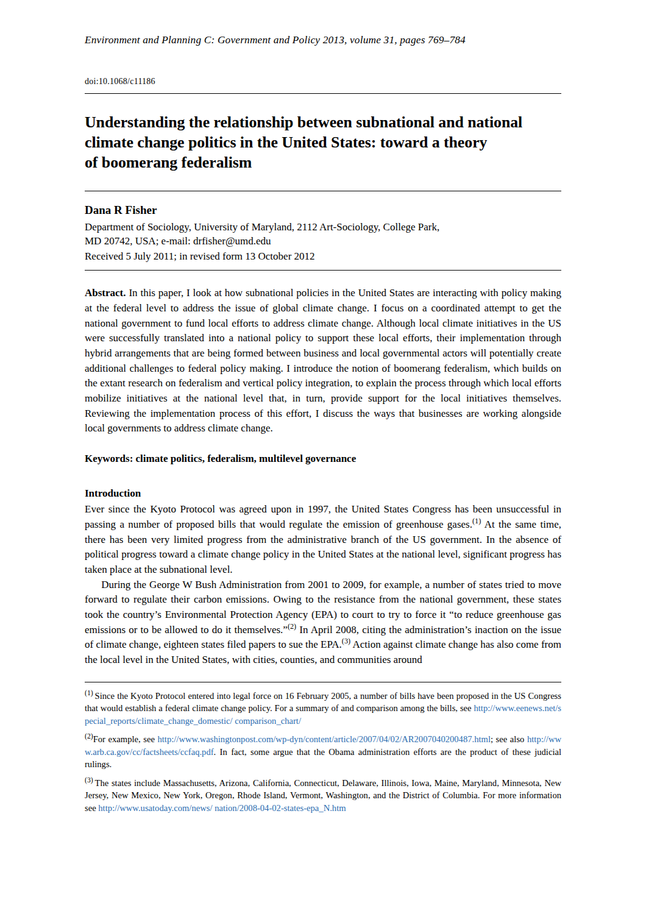Environment and Planning C: Government and Policy 2013, volume 31, pages 769–784
doi:10.1068/c11186
Understanding the relationship between subnational and national climate change politics in the United States: toward a theory of boomerang federalism
Dana R Fisher
Department of Sociology, University of Maryland, 2112 Art-Sociology, College Park,
MD 20742, USA; e-mail: drfisher@umd.edu
Received 5 July 2011; in revised form 13 October 2012
Abstract. In this paper, I look at how subnational policies in the United States are interacting with policy making at the federal level to address the issue of global climate change. I focus on a coordinated attempt to get the national government to fund local efforts to address climate change. Although local climate initiatives in the US were successfully translated into a national policy to support these local efforts, their implementation through hybrid arrangements that are being formed between business and local governmental actors will potentially create additional challenges to federal policy making. I introduce the notion of boomerang federalism, which builds on the extant research on federalism and vertical policy integration, to explain the process through which local efforts mobilize initiatives at the national level that, in turn, provide support for the local initiatives themselves. Reviewing the implementation process of this effort, I discuss the ways that businesses are working alongside local governments to address climate change.
Keywords: climate politics, federalism, multilevel governance
Introduction
Ever since the Kyoto Protocol was agreed upon in 1997, the United States Congress has been unsuccessful in passing a number of proposed bills that would regulate the emission of greenhouse gases.(1) At the same time, there has been very limited progress from the administrative branch of the US government. In the absence of political progress toward a climate change policy in the United States at the national level, significant progress has taken place at the subnational level.
During the George W Bush Administration from 2001 to 2009, for example, a number of states tried to move forward to regulate their carbon emissions. Owing to the resistance from the national government, these states took the country’s Environmental Protection Agency (EPA) to court to try to force it “to reduce greenhouse gas emissions or to be allowed to do it themselves.”(2) In April 2008, citing the administration’s inaction on the issue of climate change, eighteen states filed papers to sue the EPA.(3) Action against climate change has also come from the local level in the United States, with cities, counties, and communities around
(1) Since the Kyoto Protocol entered into legal force on 16 February 2005, a number of bills have been proposed in the US Congress that would establish a federal climate change policy. For a summary of and comparison among the bills, see http://www.eenews.net/special_reports/climate_change_domestic/ comparison_chart/
(2) For example, see http://www.washingtonpost.com/wp-dyn/content/article/2007/04/02/AR2007040200487.html; see also http://www.arb.ca.gov/cc/factsheets/ccfaq.pdf. In fact, some argue that the Obama administration efforts are the product of these judicial rulings.
(3) The states include Massachusetts, Arizona, California, Connecticut, Delaware, Illinois, Iowa, Maine, Maryland, Minnesota, New Jersey, New Mexico, New York, Oregon, Rhode Island, Vermont, Washington, and the District of Columbia. For more information see http://www.usatoday.com/news/ nation/2008-04-02-states-epa_N.htm